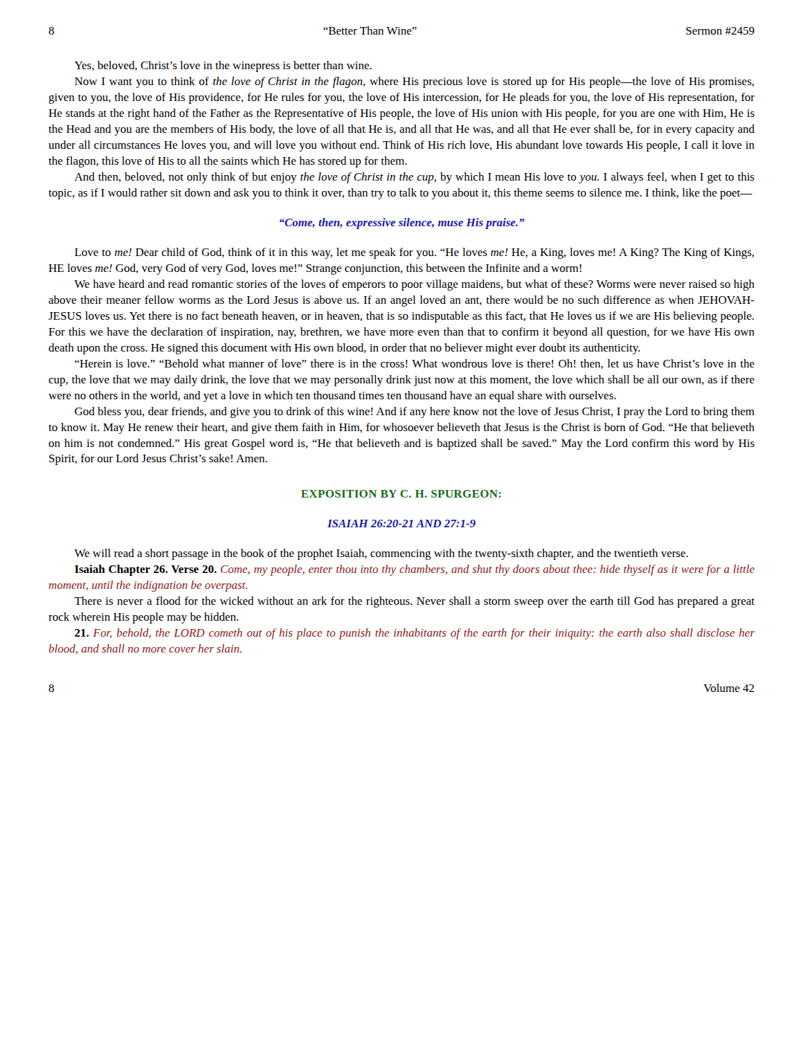8 “Better Than Wine” Sermon #2459
Yes, beloved, Christ’s love in the winepress is better than wine.
Now I want you to think of the love of Christ in the flagon, where His precious love is stored up for His people—the love of His promises, given to you, the love of His providence, for He rules for you, the love of His intercession, for He pleads for you, the love of His representation, for He stands at the right hand of the Father as the Representative of His people, the love of His union with His people, for you are one with Him, He is the Head and you are the members of His body, the love of all that He is, and all that He was, and all that He ever shall be, for in every capacity and under all circumstances He loves you, and will love you without end. Think of His rich love, His abundant love towards His people, I call it love in the flagon, this love of His to all the saints which He has stored up for them.
And then, beloved, not only think of but enjoy the love of Christ in the cup, by which I mean His love to you. I always feel, when I get to this topic, as if I would rather sit down and ask you to think it over, than try to talk to you about it, this theme seems to silence me. I think, like the poet—
“Come, then, expressive silence, muse His praise.”
Love to me! Dear child of God, think of it in this way, let me speak for you. “He loves me! He, a King, loves me! A King? The King of Kings, HE loves me! God, very God of very God, loves me!” Strange conjunction, this between the Infinite and a worm!
We have heard and read romantic stories of the loves of emperors to poor village maidens, but what of these? Worms were never raised so high above their meaner fellow worms as the Lord Jesus is above us. If an angel loved an ant, there would be no such difference as when JEHOVAH-JESUS loves us. Yet there is no fact beneath heaven, or in heaven, that is so indisputable as this fact, that He loves us if we are His believing people. For this we have the declaration of inspiration, nay, brethren, we have more even than that to confirm it beyond all question, for we have His own death upon the cross. He signed this document with His own blood, in order that no believer might ever doubt its authenticity.
“Herein is love.” “Behold what manner of love” there is in the cross! What wondrous love is there! Oh! then, let us have Christ’s love in the cup, the love that we may daily drink, the love that we may personally drink just now at this moment, the love which shall be all our own, as if there were no others in the world, and yet a love in which ten thousand times ten thousand have an equal share with ourselves.
God bless you, dear friends, and give you to drink of this wine! And if any here know not the love of Jesus Christ, I pray the Lord to bring them to know it. May He renew their heart, and give them faith in Him, for whosoever believeth that Jesus is the Christ is born of God. “He that believeth on him is not condemned.” His great Gospel word is, “He that believeth and is baptized shall be saved.” May the Lord confirm this word by His Spirit, for our Lord Jesus Christ’s sake! Amen.
EXPOSITION BY C. H. SPURGEON:
ISAIAH 26:20-21 AND 27:1-9
We will read a short passage in the book of the prophet Isaiah, commencing with the twenty-sixth chapter, and the twentieth verse.
Isaiah Chapter 26. Verse 20. Come, my people, enter thou into thy chambers, and shut thy doors about thee: hide thyself as it were for a little moment, until the indignation be overpast.
There is never a flood for the wicked without an ark for the righteous. Never shall a storm sweep over the earth till God has prepared a great rock wherein His people may be hidden.
21. For, behold, the LORD cometh out of his place to punish the inhabitants of the earth for their iniquity: the earth also shall disclose her blood, and shall no more cover her slain.
8 Volume 42